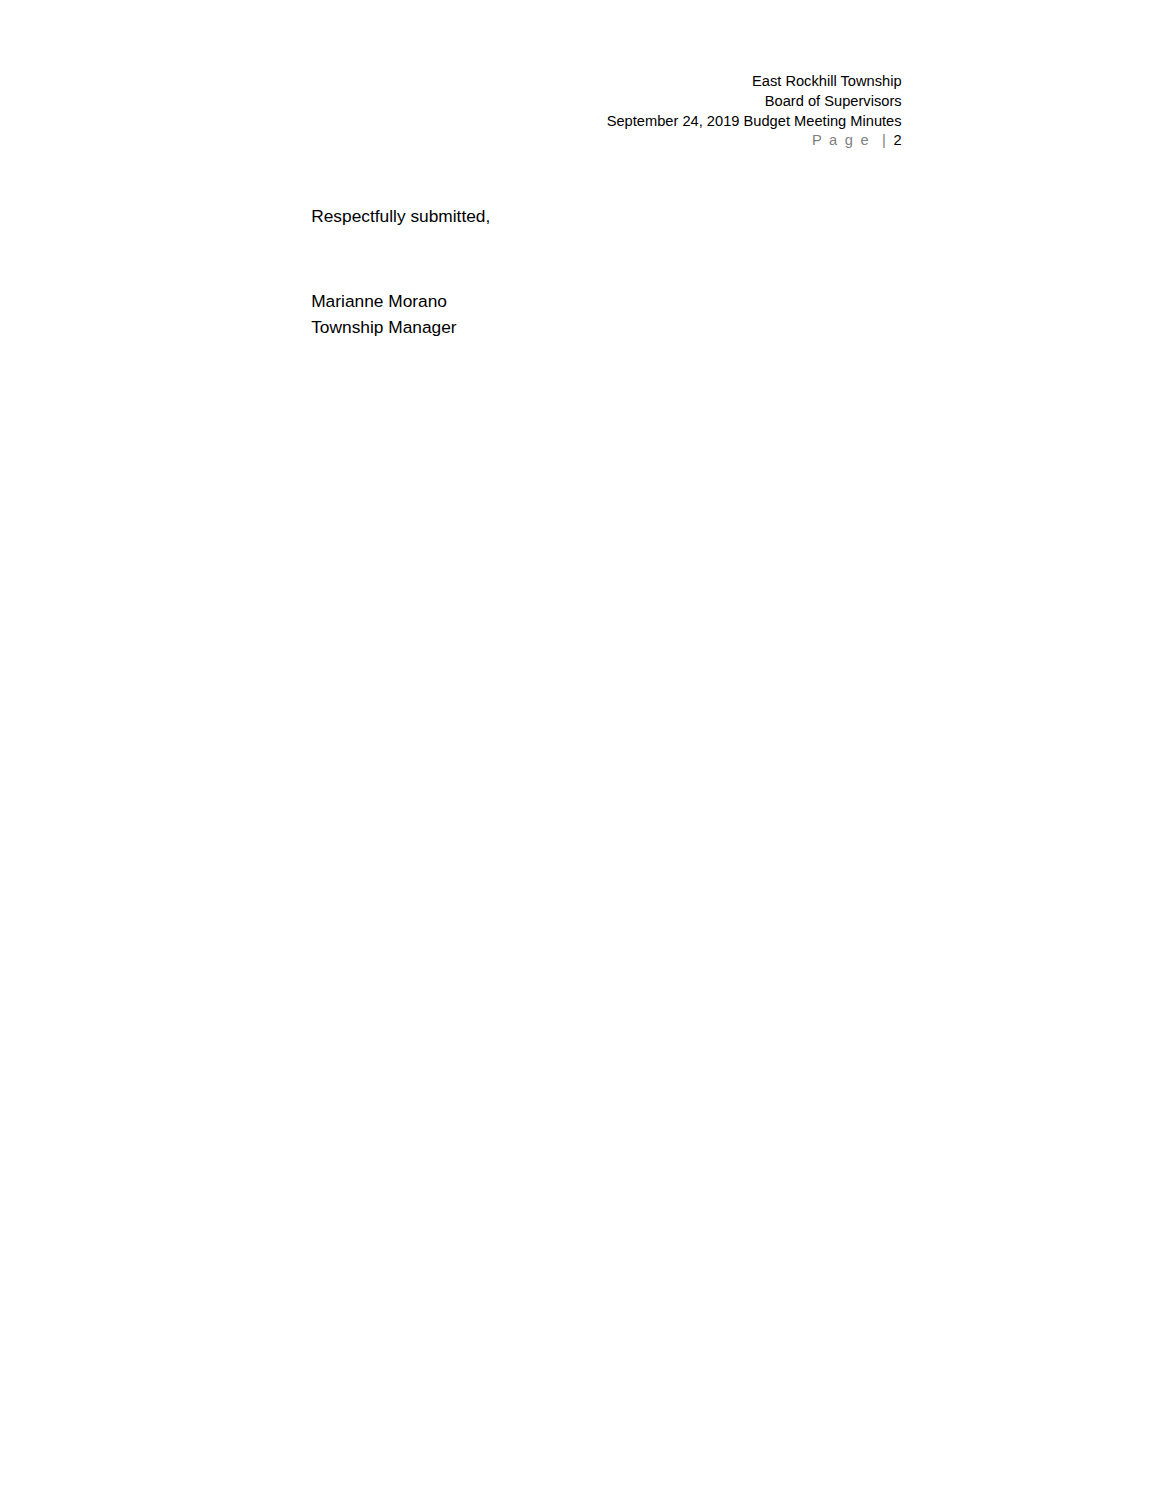East Rockhill Township
Board of Supervisors
September 24, 2019 Budget Meeting Minutes
P a g e | 2
Respectfully submitted,
Marianne Morano
Township Manager